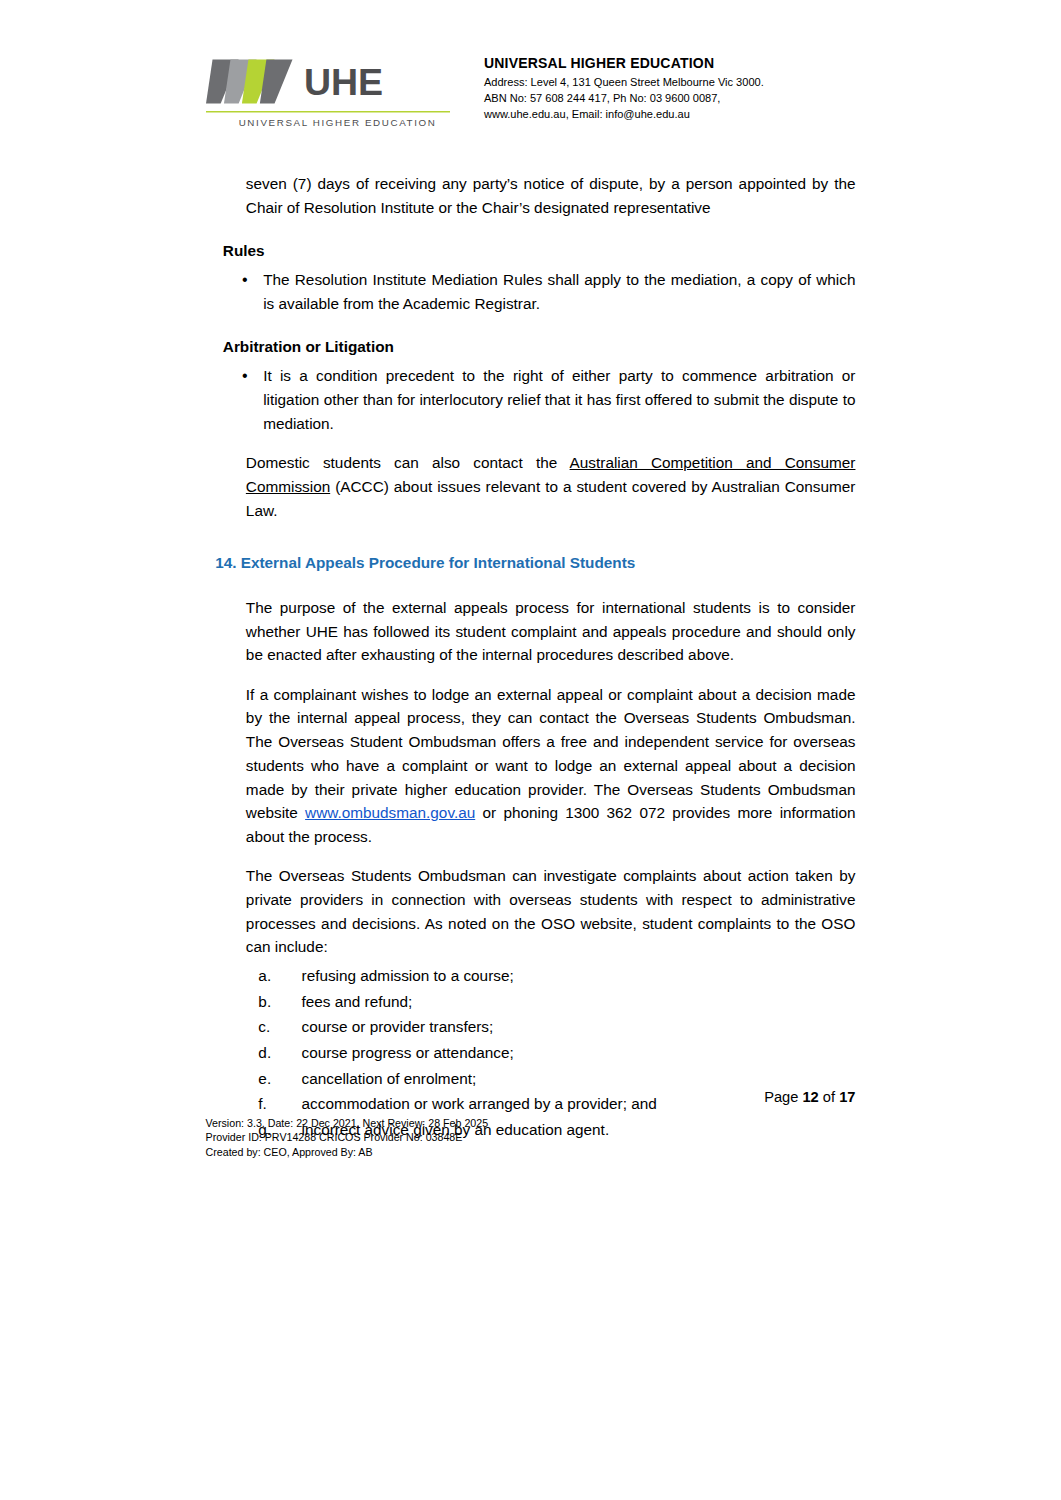UHE UNIVERSAL HIGHER EDUCATION
UNIVERSAL HIGHER EDUCATION
Address: Level 4, 131 Queen Street Melbourne Vic 3000.
ABN No: 57 608 244 417, Ph No: 03 9600 0087,
www.uhe.edu.au, Email: info@uhe.edu.au
seven (7) days of receiving any party’s notice of dispute, by a person appointed by the Chair of Resolution Institute or the Chair’s designated representative
Rules
The Resolution Institute Mediation Rules shall apply to the mediation, a copy of which is available from the Academic Registrar.
Arbitration or Litigation
It is a condition precedent to the right of either party to commence arbitration or litigation other than for interlocutory relief that it has first offered to submit the dispute to mediation.
Domestic students can also contact the Australian Competition and Consumer Commission (ACCC) about issues relevant to a student covered by Australian Consumer Law.
14. External Appeals Procedure for International Students
The purpose of the external appeals process for international students is to consider whether UHE has followed its student complaint and appeals procedure and should only be enacted after exhausting of the internal procedures described above.
If a complainant wishes to lodge an external appeal or complaint about a decision made by the internal appeal process, they can contact the Overseas Students Ombudsman. The Overseas Student Ombudsman offers a free and independent service for overseas students who have a complaint or want to lodge an external appeal about a decision made by their private higher education provider. The Overseas Students Ombudsman website www.ombudsman.gov.au or phoning 1300 362 072 provides more information about the process.
The Overseas Students Ombudsman can investigate complaints about action taken by private providers in connection with overseas students with respect to administrative processes and decisions. As noted on the OSO website, student complaints to the OSO can include:
refusing admission to a course;
fees and refund;
course or provider transfers;
course progress or attendance;
cancellation of enrolment;
accommodation or work arranged by a provider; and
incorrect advice given by an education agent.
Page 12 of 17
Version: 3.3, Date: 22 Dec 2021, Next Review: 28 Feb 2025
Provider ID: PRV14288 CRICOS Provider No: 03848E
Created by: CEO, Approved By: AB